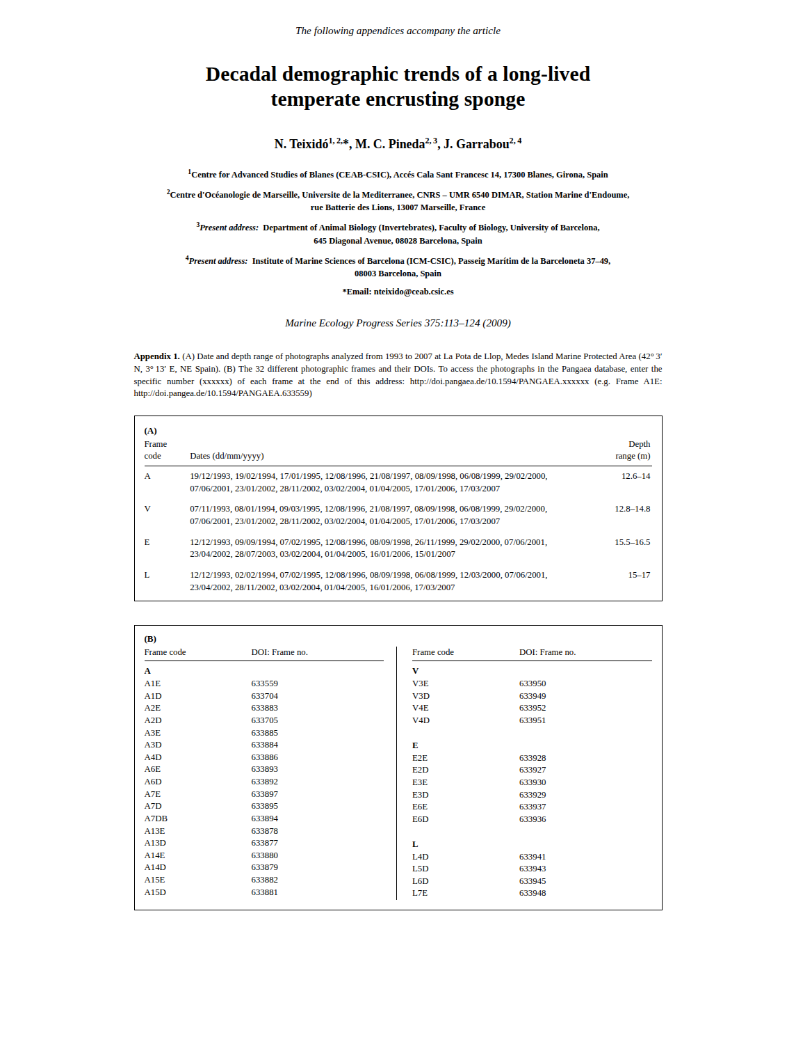The following appendices accompany the article
Decadal demographic trends of a long-lived
temperate encrusting sponge
N. Teixidó1, 2,*, M. C. Pineda2, 3, J. Garrabou2, 4
1Centre for Advanced Studies of Blanes (CEAB-CSIC), Accés Cala Sant Francesc 14, 17300 Blanes, Girona, Spain
2Centre d'Océanologie de Marseille, Universite de la Mediterranee, CNRS – UMR 6540 DIMAR, Station Marine d'Endoume,
rue Batterie des Lions, 13007 Marseille, France
3Present address: Department of Animal Biology (Invertebrates), Faculty of Biology, University of Barcelona,
645 Diagonal Avenue, 08028 Barcelona, Spain
4Present address: Institute of Marine Sciences of Barcelona (ICM-CSIC), Passeig Marítim de la Barceloneta 37–49,
08003 Barcelona, Spain
*Email: nteixido@ceab.csic.es
Marine Ecology Progress Series 375:113–124 (2009)
Appendix 1. (A) Date and depth range of photographs analyzed from 1993 to 2007 at La Pota de Llop, Medes Island Marine Protected Area (42° 3′ N, 3° 13′ E, NE Spain). (B) The 32 different photographic frames and their DOIs. To access the photographs in the Pangaea database, enter the specific number (xxxxxx) of each frame at the end of this address: http://doi.pangaea.de/10.1594/PANGAEA.xxxxxx (e.g. Frame A1E: http://doi.pangea.de/10.1594/PANGAEA.633559)
| (A) |
| --- |
| Frame code | Dates (dd/mm/yyyy) | Depth range (m) |
| A | 19/12/1993, 19/02/1994, 17/01/1995, 12/08/1996, 21/08/1997, 08/09/1998, 06/08/1999, 29/02/2000, 07/06/2001, 23/01/2002, 28/11/2002, 03/02/2004, 01/04/2005, 17/01/2006, 17/03/2007 | 12.6–14 |
| V | 07/11/1993, 08/01/1994, 09/03/1995, 12/08/1996, 21/08/1997, 08/09/1998, 06/08/1999, 29/02/2000, 07/06/2001, 23/01/2002, 28/11/2002, 03/02/2004, 01/04/2005, 17/01/2006, 17/03/2007 | 12.8–14.8 |
| E | 12/12/1993, 09/09/1994, 07/02/1995, 12/08/1996, 08/09/1998, 26/11/1999, 29/02/2000, 07/06/2001, 23/04/2002, 28/07/2003, 03/02/2004, 01/04/2005, 16/01/2006, 15/01/2007 | 15.5–16.5 |
| L | 12/12/1993, 02/02/1994, 07/02/1995, 12/08/1996, 08/09/1998, 06/08/1999, 12/03/2000, 07/06/2001, 23/04/2002, 28/11/2002, 03/02/2004, 01/04/2005, 16/01/2006, 17/03/2007 | 15–17 |
(B)
| Frame code | DOI: Frame no. |
| --- | --- |
| A | |
| A1E | 633559 |
| A1D | 633704 |
| A2E | 633883 |
| A2D | 633705 |
| A3E | 633885 |
| A3D | 633884 |
| A4D | 633886 |
| A6E | 633893 |
| A6D | 633892 |
| A7E | 633897 |
| A7D | 633895 |
| A7DB | 633894 |
| A13E | 633878 |
| A13D | 633877 |
| A14E | 633880 |
| A14D | 633879 |
| A15E | 633882 |
| A15D | 633881 |
| Frame code | DOI: Frame no. |
| --- | --- |
| V | |
| V3E | 633950 |
| V3D | 633949 |
| V4E | 633952 |
| V4D | 633951 |
| E | |
| E2E | 633928 |
| E2D | 633927 |
| E3E | 633930 |
| E3D | 633929 |
| E6E | 633937 |
| E6D | 633936 |
| L | |
| L4D | 633941 |
| L5D | 633943 |
| L6D | 633945 |
| L7E | 633948 |